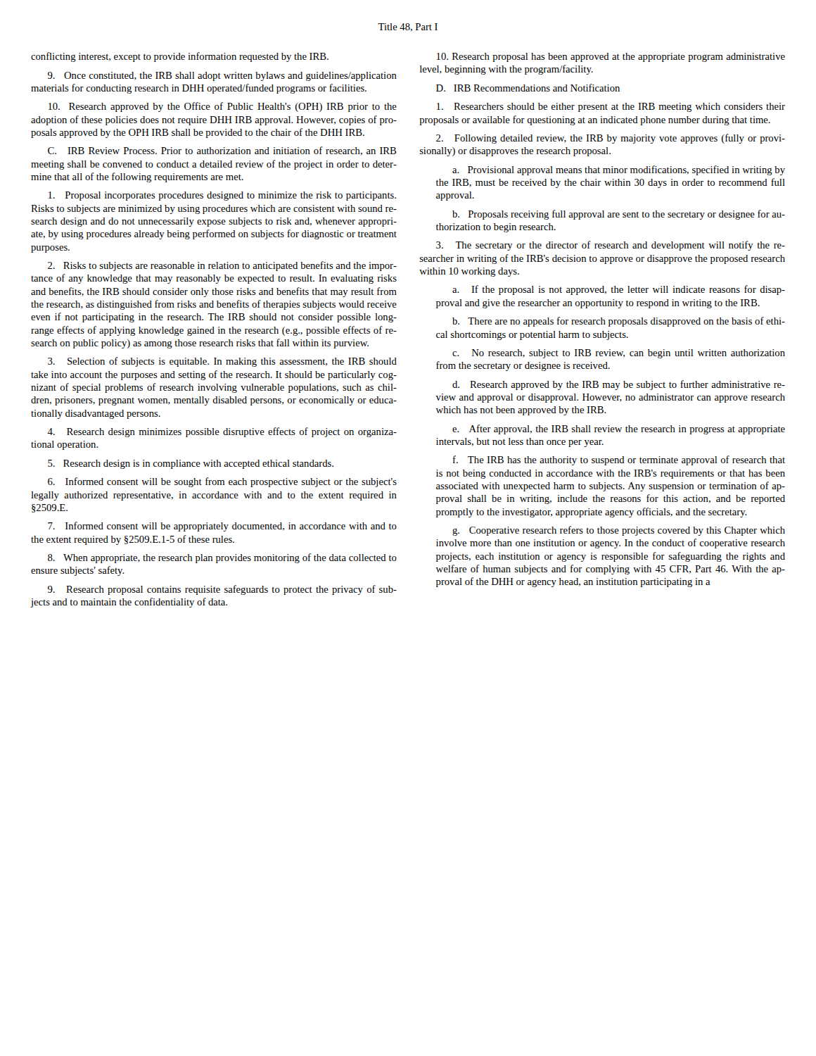Title 48, Part I
conflicting interest, except to provide information requested by the IRB.
9. Once constituted, the IRB shall adopt written bylaws and guidelines/application materials for conducting research in DHH operated/funded programs or facilities.
10. Research approved by the Office of Public Health's (OPH) IRB prior to the adoption of these policies does not require DHH IRB approval. However, copies of proposals approved by the OPH IRB shall be provided to the chair of the DHH IRB.
C. IRB Review Process. Prior to authorization and initiation of research, an IRB meeting shall be convened to conduct a detailed review of the project in order to determine that all of the following requirements are met.
1. Proposal incorporates procedures designed to minimize the risk to participants. Risks to subjects are minimized by using procedures which are consistent with sound research design and do not unnecessarily expose subjects to risk and, whenever appropriate, by using procedures already being performed on subjects for diagnostic or treatment purposes.
2. Risks to subjects are reasonable in relation to anticipated benefits and the importance of any knowledge that may reasonably be expected to result. In evaluating risks and benefits, the IRB should consider only those risks and benefits that may result from the research, as distinguished from risks and benefits of therapies subjects would receive even if not participating in the research. The IRB should not consider possible long-range effects of applying knowledge gained in the research (e.g., possible effects of research on public policy) as among those research risks that fall within its purview.
3. Selection of subjects is equitable. In making this assessment, the IRB should take into account the purposes and setting of the research. It should be particularly cognizant of special problems of research involving vulnerable populations, such as children, prisoners, pregnant women, mentally disabled persons, or economically or educationally disadvantaged persons.
4. Research design minimizes possible disruptive effects of project on organizational operation.
5. Research design is in compliance with accepted ethical standards.
6. Informed consent will be sought from each prospective subject or the subject's legally authorized representative, in accordance with and to the extent required in §2509.E.
7. Informed consent will be appropriately documented, in accordance with and to the extent required by §2509.E.1-5 of these rules.
8. When appropriate, the research plan provides monitoring of the data collected to ensure subjects' safety.
9. Research proposal contains requisite safeguards to protect the privacy of subjects and to maintain the confidentiality of data.
10. Research proposal has been approved at the appropriate program administrative level, beginning with the program/facility.
D. IRB Recommendations and Notification
1. Researchers should be either present at the IRB meeting which considers their proposals or available for questioning at an indicated phone number during that time.
2. Following detailed review, the IRB by majority vote approves (fully or provisionally) or disapproves the research proposal.
a. Provisional approval means that minor modifications, specified in writing by the IRB, must be received by the chair within 30 days in order to recommend full approval.
b. Proposals receiving full approval are sent to the secretary or designee for authorization to begin research.
3. The secretary or the director of research and development will notify the researcher in writing of the IRB's decision to approve or disapprove the proposed research within 10 working days.
a. If the proposal is not approved, the letter will indicate reasons for disapproval and give the researcher an opportunity to respond in writing to the IRB.
b. There are no appeals for research proposals disapproved on the basis of ethical shortcomings or potential harm to subjects.
c. No research, subject to IRB review, can begin until written authorization from the secretary or designee is received.
d. Research approved by the IRB may be subject to further administrative review and approval or disapproval. However, no administrator can approve research which has not been approved by the IRB.
e. After approval, the IRB shall review the research in progress at appropriate intervals, but not less than once per year.
f. The IRB has the authority to suspend or terminate approval of research that is not being conducted in accordance with the IRB's requirements or that has been associated with unexpected harm to subjects. Any suspension or termination of approval shall be in writing, include the reasons for this action, and be reported promptly to the investigator, appropriate agency officials, and the secretary.
g. Cooperative research refers to those projects covered by this Chapter which involve more than one institution or agency. In the conduct of cooperative research projects, each institution or agency is responsible for safeguarding the rights and welfare of human subjects and for complying with 45 CFR, Part 46. With the approval of the DHH or agency head, an institution participating in a